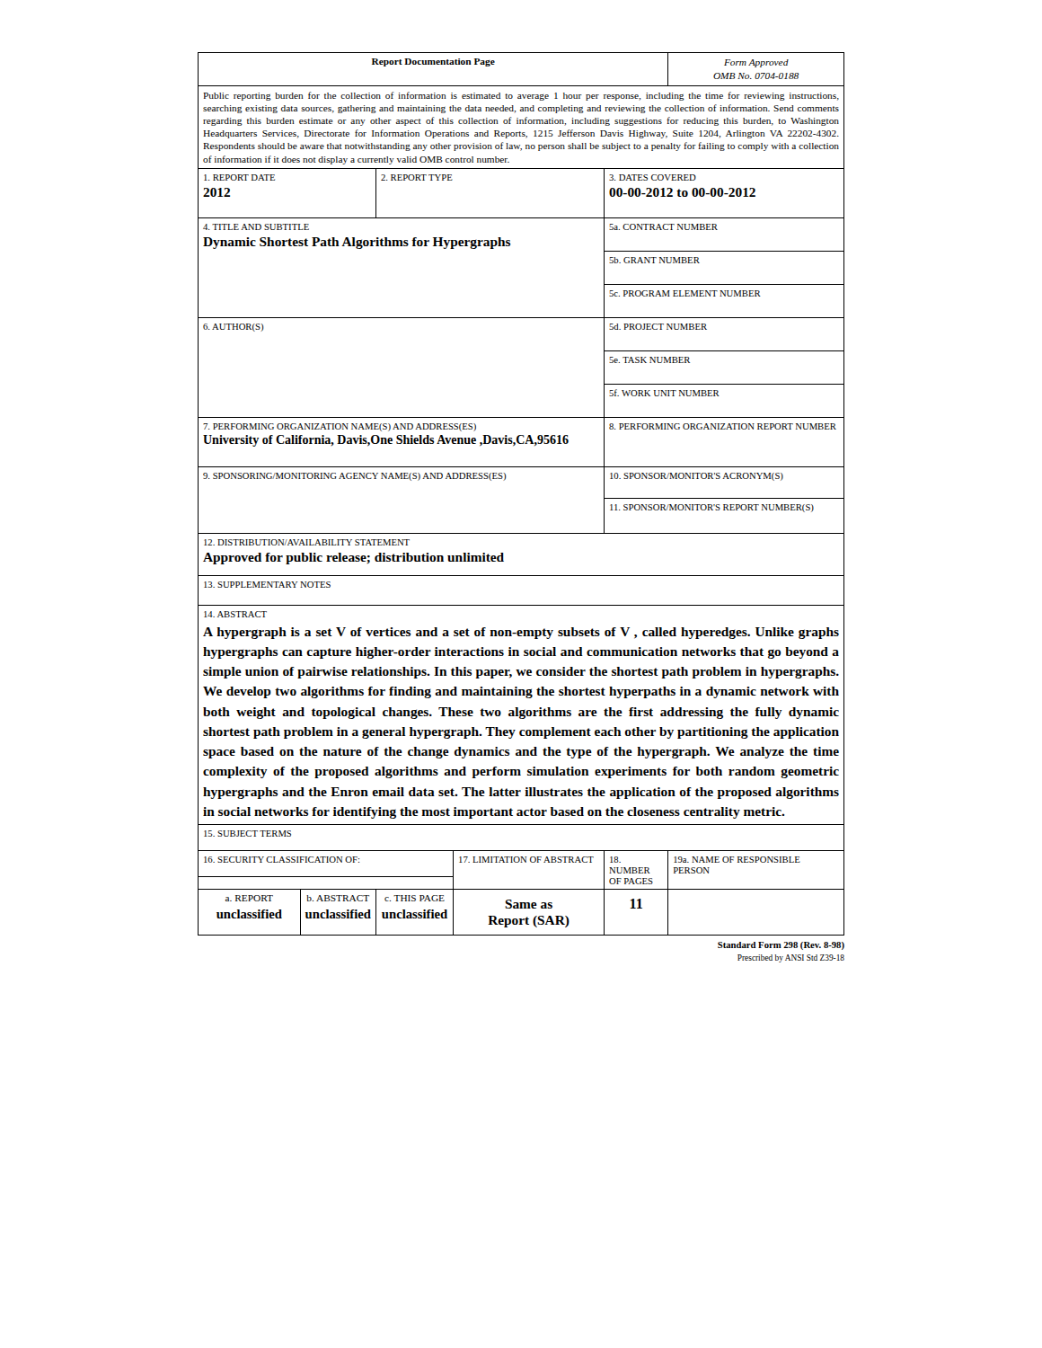| Report Documentation Page | Form Approved OMB No. 0704-0188 |
| Public reporting burden for the collection of information is estimated to average 1 hour per response, including the time for reviewing instructions, searching existing data sources, gathering and maintaining the data needed, and completing and reviewing the collection of information. Send comments regarding this burden estimate or any other aspect of this collection of information, including suggestions for reducing this burden, to Washington Headquarters Services, Directorate for Information Operations and Reports, 1215 Jefferson Davis Highway, Suite 1204, Arlington VA 22202-4302. Respondents should be aware that notwithstanding any other provision of law, no person shall be subject to a penalty for failing to comply with a collection of information if it does not display a currently valid OMB control number. |
| 1. REPORT DATE 2012 | 2. REPORT TYPE | 3. DATES COVERED 00-00-2012 to 00-00-2012 |
| 4. TITLE AND SUBTITLE Dynamic Shortest Path Algorithms for Hypergraphs | 5a. CONTRACT NUMBER |
| 5b. GRANT NUMBER |
| 5c. PROGRAM ELEMENT NUMBER |
| 6. AUTHOR(S) | 5d. PROJECT NUMBER |
| 5e. TASK NUMBER |
| 5f. WORK UNIT NUMBER |
| 7. PERFORMING ORGANIZATION NAME(S) AND ADDRESS(ES) University of California, Davis,One Shields Avenue ,Davis,CA,95616 | 8. PERFORMING ORGANIZATION REPORT NUMBER |
| 9. SPONSORING/MONITORING AGENCY NAME(S) AND ADDRESS(ES) | 10. SPONSOR/MONITOR'S ACRONYM(S) |
| 11. SPONSOR/MONITOR'S REPORT NUMBER(S) |
| 12. DISTRIBUTION/AVAILABILITY STATEMENT Approved for public release; distribution unlimited |
| 13. SUPPLEMENTARY NOTES |
| 14. ABSTRACT A hypergraph is a set V of vertices and a set of non-empty subsets of V , called hyperedges. Unlike graphs hypergraphs can capture higher-order interactions in social and communication networks that go beyond a simple union of pairwise relationships. In this paper, we consider the shortest path problem in hypergraphs. We develop two algorithms for finding and maintaining the shortest hyperpaths in a dynamic network with both weight and topological changes. These two algorithms are the first addressing the fully dynamic shortest path problem in a general hypergraph. They complement each other by partitioning the application space based on the nature of the change dynamics and the type of the hypergraph. We analyze the time complexity of the proposed algorithms and perform simulation experiments for both random geometric hypergraphs and the Enron email data set. The latter illustrates the application of the proposed algorithms in social networks for identifying the most important actor based on the closeness centrality metric. |
| 15. SUBJECT TERMS |
| 16. SECURITY CLASSIFICATION OF: | 17. LIMITATION OF ABSTRACT | 18. NUMBER OF PAGES | 19a. NAME OF RESPONSIBLE PERSON |
| a. REPORT unclassified | b. ABSTRACT unclassified | c. THIS PAGE unclassified | Same as Report (SAR) | 11 | |
Standard Form 298 (Rev. 8-98)
Prescribed by ANSI Std Z39-18